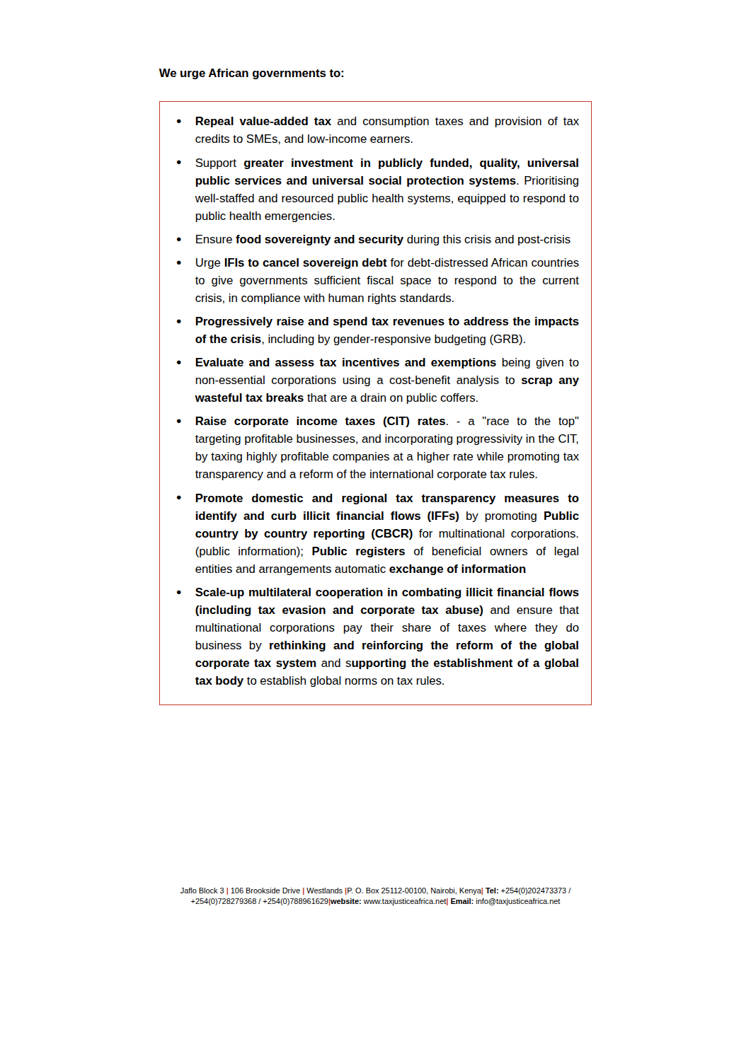We urge African governments to:
Repeal value-added tax and consumption taxes and provision of tax credits to SMEs, and low-income earners.
Support greater investment in publicly funded, quality, universal public services and universal social protection systems. Prioritising well-staffed and resourced public health systems, equipped to respond to public health emergencies.
Ensure food sovereignty and security during this crisis and post-crisis
Urge IFIs to cancel sovereign debt for debt-distressed African countries to give governments sufficient fiscal space to respond to the current crisis, in compliance with human rights standards.
Progressively raise and spend tax revenues to address the impacts of the crisis, including by gender-responsive budgeting (GRB).
Evaluate and assess tax incentives and exemptions being given to non-essential corporations using a cost-benefit analysis to scrap any wasteful tax breaks that are a drain on public coffers.
Raise corporate income taxes (CIT) rates. - a "race to the top" targeting profitable businesses, and incorporating progressivity in the CIT, by taxing highly profitable companies at a higher rate while promoting tax transparency and a reform of the international corporate tax rules.
Promote domestic and regional tax transparency measures to identify and curb illicit financial flows (IFFs) by promoting Public country by country reporting (CBCR) for multinational corporations. (public information); Public registers of beneficial owners of legal entities and arrangements automatic exchange of information
Scale-up multilateral cooperation in combating illicit financial flows (including tax evasion and corporate tax abuse) and ensure that multinational corporations pay their share of taxes where they do business by rethinking and reinforcing the reform of the global corporate tax system and supporting the establishment of a global tax body to establish global norms on tax rules.
Jaflo Block 3 | 106 Brookside Drive | Westlands |P. O. Box 25112-00100, Nairobi, Kenya| Tel: +254(0)202473373 / +254(0)728279368 / +254(0)788961629|website: www.taxjusticeafrica.net| Email: info@taxjusticeafrica.net